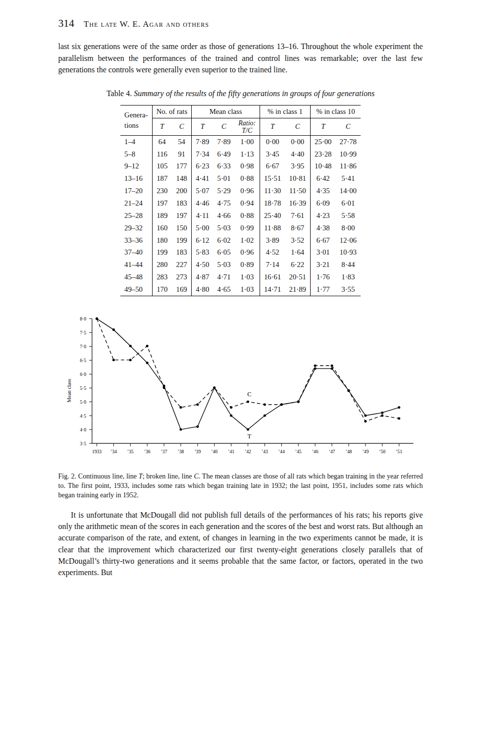314 The late W. E. Agar and others
last six generations were of the same order as those of generations 13–16. Throughout the whole experiment the parallelism between the performances of the trained and control lines was remarkable; over the last few generations the controls were generally even superior to the trained line.
Table 4. Summary of the results of the fifty generations in groups of four generations
| Genera- tions | No. of rats | Mean class | % in class 1 | % in class 10 |
| --- | --- | --- | --- | --- |
| T | C | T | C | Ratio: T/C | T | C | T | C |
| 1–4 | 64 | 54 | 7·89 | 7·89 | 1·00 | 0·00 | 0·00 | 25·00 | 27·78 |
| 5–8 | 116 | 91 | 7·34 | 6·49 | 1·13 | 3·45 | 4·40 | 23·28 | 10·99 |
| 9–12 | 105 | 177 | 6·23 | 6·33 | 0·98 | 6·67 | 3·95 | 10·48 | 11·86 |
| 13–16 | 187 | 148 | 4·41 | 5·01 | 0·88 | 15·51 | 10·81 | 6·42 | 5·41 |
| 17–20 | 230 | 200 | 5·07 | 5·29 | 0·96 | 11·30 | 11·50 | 4·35 | 14·00 |
| 21–24 | 197 | 183 | 4·46 | 4·75 | 0·94 | 18·78 | 16·39 | 6·09 | 6·01 |
| 25–28 | 189 | 197 | 4·11 | 4·66 | 0·88 | 25·40 | 7·61 | 4·23 | 5·58 |
| 29–32 | 160 | 150 | 5·00 | 5·03 | 0·99 | 11·88 | 8·67 | 4·38 | 8·00 |
| 33–36 | 180 | 199 | 6·12 | 6·02 | 1·02 | 3·89 | 3·52 | 6·67 | 12·06 |
| 37–40 | 199 | 183 | 5·83 | 6·05 | 0·96 | 4·52 | 1·64 | 3·01 | 10·93 |
| 41–44 | 280 | 227 | 4·50 | 5·03 | 0·89 | 7·14 | 6·22 | 3·21 | 8·44 |
| 45–48 | 283 | 273 | 4·87 | 4·71 | 1·03 | 16·61 | 20·51 | 1·76 | 1·83 |
| 49–50 | 170 | 169 | 4·80 | 4·65 | 1·03 | 14·71 | 21·89 | 1·77 | 3·55 |
Mean class 8·0 7·5 7·0 6·5 6·0 5·5 5·0 4·5 4·0 3·5 1933 ’34 ’35 ’36 ’37 ’38 ’39 ’40 ’41 ’42 ’43 ’44 ’45 ’46 ’47 ’48 ’49 ’50 ’51 C T
Fig. 2. Continuous line, line T; broken line, line C. The mean classes are those of all rats which began training in the year referred to. The first point, 1933, includes some rats which began training late in 1932; the last point, 1951, includes some rats which began training early in 1952.
It is unfortunate that McDougall did not publish full details of the performances of his rats; his reports give only the arithmetic mean of the scores in each generation and the scores of the best and worst rats. But although an accurate comparison of the rate, and extent, of changes in learning in the two experiments cannot be made, it is clear that the improvement which characterized our first twenty-eight generations closely parallels that of McDougall’s thirty-two generations and it seems probable that the same factor, or factors, operated in the two experiments. But